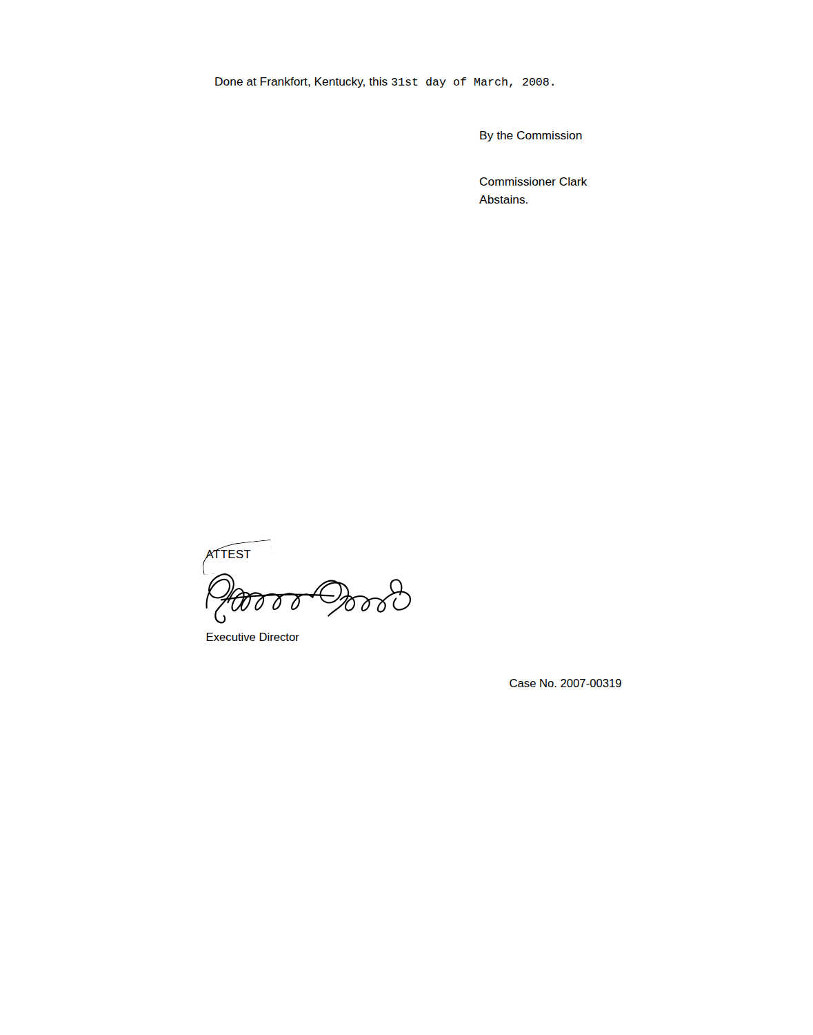Done at Frankfort, Kentucky, this 31st day of March, 2008.
By the Commission
Commissioner Clark Abstains.
ATTEST
Executive Director
Case No. 2007-00319